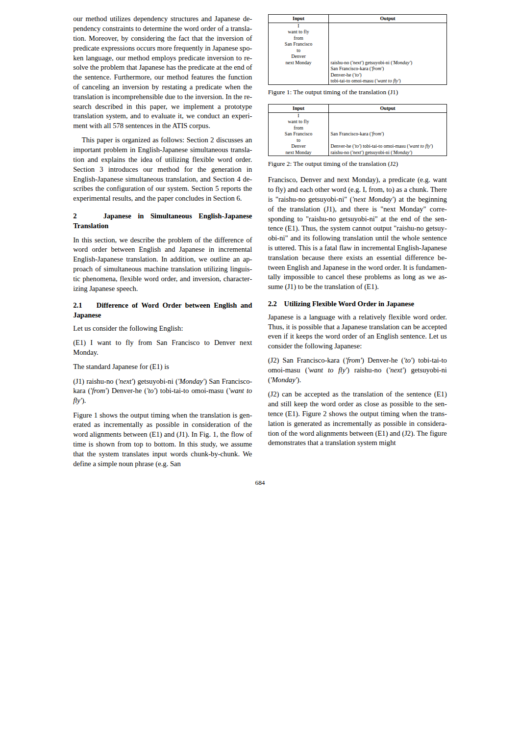our method utilizes dependency structures and Japanese dependency constraints to determine the word order of a translation. Moreover, by considering the fact that the inversion of predicate expressions occurs more frequently in Japanese spoken language, our method employs predicate inversion to resolve the problem that Japanese has the predicate at the end of the sentence. Furthermore, our method features the function of canceling an inversion by restating a predicate when the translation is incomprehensible due to the inversion. In the research described in this paper, we implement a prototype translation system, and to evaluate it, we conduct an experiment with all 578 sentences in the ATIS corpus.
This paper is organized as follows: Section 2 discusses an important problem in English-Japanese simultaneous translation and explains the idea of utilizing flexible word order. Section 3 introduces our method for the generation in English-Japanese simultaneous translation, and Section 4 describes the configuration of our system. Section 5 reports the experimental results, and the paper concludes in Section 6.
2 Japanese in Simultaneous English-Japanese Translation
In this section, we describe the problem of the difference of word order between English and Japanese in incremental English-Japanese translation. In addition, we outline an approach of simultaneous machine translation utilizing linguistic phenomena, flexible word order, and inversion, characterizing Japanese speech.
2.1 Difference of Word Order between English and Japanese
Let us consider the following English:
(E1) I want to fly from San Francisco to Denver next Monday.
The standard Japanese for (E1) is
(J1) raishu-no ('next') getsuyobi-ni ('Monday') San Francisco-kara ('from') Denver-he ('to') tobi-tai-to omoi-masu ('want to fly').
Figure 1 shows the output timing when the translation is generated as incrementally as possible in consideration of the word alignments between (E1) and (J1). In Fig. 1, the flow of time is shown from top to bottom. In this study, we assume that the system translates input words chunk-by-chunk. We define a simple noun phrase (e.g. San
| Input | Output |
| --- | --- |
| I | |
| want to fly | |
| from | |
| San Francisco | |
| to | |
| Denver | |
| next Monday | raishu-no ( 'next' ) getsuyobi-ni ( 'Monday' ) |
| | San Francisco-kara ( 'from' ) |
| | Denver-he ( 'to' ) |
| | tobi-tai-to omoi-masu ( 'want to fly' ) |
Figure 1: The output timing of the translation (J1)
| Input | Output |
| --- | --- |
| I | |
| want to fly | |
| from | |
| San Francisco | San Francisco-kara ( 'from' ) |
| to | |
| Denver | Denver-he ( 'to' ) tobi-tai-to omoi-masu ( 'want to fly' ) |
| next Monday | raishu-no ( 'next' ) getsuyobi-ni ( 'Monday' ) |
Figure 2: The output timing of the translation (J2)
Francisco, Denver and next Monday), a predicate (e.g. want to fly) and each other word (e.g. I, from, to) as a chunk. There is "raishu-no getsuyobi-ni" ('next Monday') at the beginning of the translation (J1), and there is "next Monday" corresponding to "raishu-no getsuyobi-ni" at the end of the sentence (E1). Thus, the system cannot output "raishu-no getsuyobi-ni" and its following translation until the whole sentence is uttered. This is a fatal flaw in incremental English-Japanese translation because there exists an essential difference between English and Japanese in the word order. It is fundamentally impossible to cancel these problems as long as we assume (J1) to be the translation of (E1).
2.2 Utilizing Flexible Word Order in Japanese
Japanese is a language with a relatively flexible word order. Thus, it is possible that a Japanese translation can be accepted even if it keeps the word order of an English sentence. Let us consider the following Japanese:
(J2) San Francisco-kara ('from') Denver-he ('to') tobi-tai-to omoi-masu ('want to fly') raishu-no ('next') getsuyobi-ni ('Monday').
(J2) can be accepted as the translation of the sentence (E1) and still keep the word order as close as possible to the sentence (E1). Figure 2 shows the output timing when the translation is generated as incrementally as possible in consideration of the word alignments between (E1) and (J2). The figure demonstrates that a translation system might
684